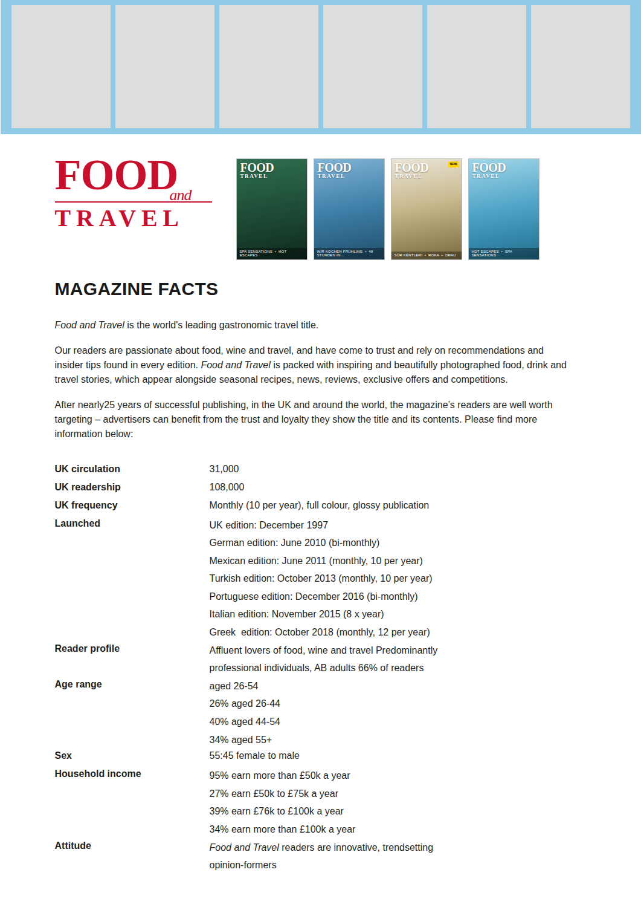FOODand
TRAVEL
FOODTRAVEL
SPA SENSATIONS • HOT ESCAPES
FOODTRAVEL
WIR KOCHEN FRÜHLING • 48 STUNDEN IN…
NEW
FOODTRAVEL
SÜR KENTLERI • ROKA • ORAU
FOODTRAVEL
HOT ESCAPES • SPA SENSATIONS
MAGAZINE FACTS
Food and Travel is the world's leading gastronomic travel title.
Our readers are passionate about food, wine and travel, and have come to trust and rely on recommendations and insider tips found in every edition. Food and Travel is packed with inspiring and beautifully photographed food, drink and travel stories, which appear alongside seasonal recipes, news, reviews, exclusive offers and competitions.
After nearly25 years of successful publishing, in the UK and around the world, the magazine’s readers are well worth targeting – advertisers can benefit from the trust and loyalty they show the title and its contents. Please find more information below:
| UK circulation | 31,000 |
| UK readership | 108,000 |
| UK frequency | Monthly (10 per year), full colour, glossy publication |
| Launched | UK edition: December 1997 German edition: June 2010 (bi-monthly) Mexican edition: June 2011 (monthly, 10 per year) Turkish edition: October 2013 (monthly, 10 per year) Portuguese edition: December 2016 (bi-monthly) Italian edition: November 2015 (8 x year) Greek edition: October 2018 (monthly, 12 per year) |
| Reader profile | Affluent lovers of food, wine and travel Predominantly professional individuals, AB adults 66% of readers |
| Age range | aged 26-54 26% aged 26-44 40% aged 44-54 34% aged 55+ |
| Sex | 55:45 female to male |
| Household income | 95% earn more than £50k a year 27% earn £50k to £75k a year 39% earn £76k to £100k a year 34% earn more than £100k a year |
| Attitude | Food and Travel readers are innovative, trendsetting opinion-formers |